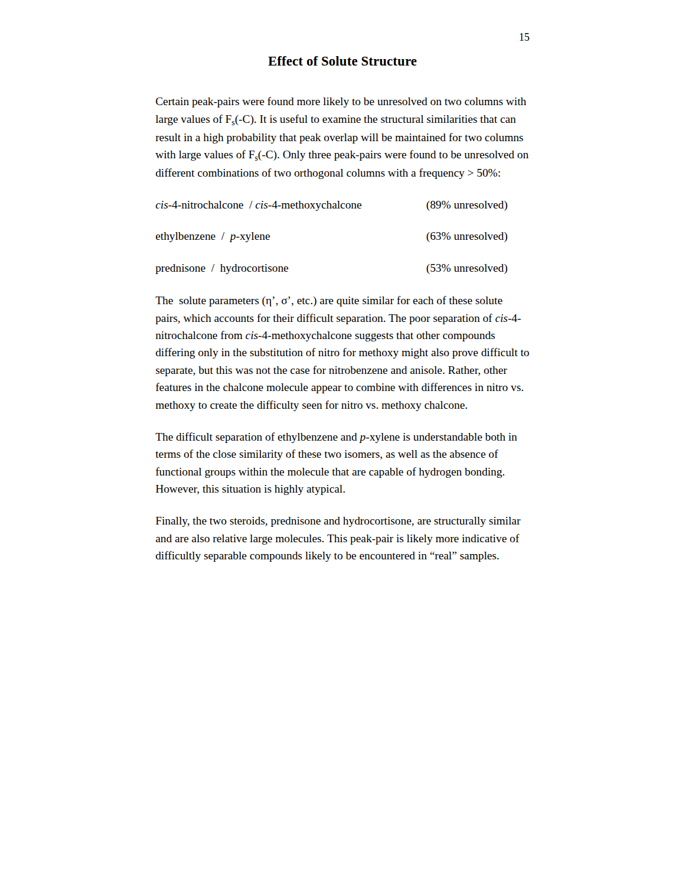15
Effect of Solute Structure
Certain peak-pairs were found more likely to be unresolved on two columns with large values of Fs(-C). It is useful to examine the structural similarities that can result in a high probability that peak overlap will be maintained for two columns with large values of Fs(-C). Only three peak-pairs were found to be unresolved on different combinations of two orthogonal columns with a frequency > 50%:
| cis -4-nitrochalcone / cis -4-methoxychalcone | (89% unresolved) |
| ethylbenzene / p -xylene | (63% unresolved) |
| prednisone / hydrocortisone | (53% unresolved) |
The solute parameters (η’, σ’, etc.) are quite similar for each of these solute pairs, which accounts for their difficult separation. The poor separation of cis-4-nitrochalcone from cis-4-methoxychalcone suggests that other compounds differing only in the substitution of nitro for methoxy might also prove difficult to separate, but this was not the case for nitrobenzene and anisole. Rather, other features in the chalcone molecule appear to combine with differences in nitro vs. methoxy to create the difficulty seen for nitro vs. methoxy chalcone.
The difficult separation of ethylbenzene and p-xylene is understandable both in terms of the close similarity of these two isomers, as well as the absence of functional groups within the molecule that are capable of hydrogen bonding. However, this situation is highly atypical.
Finally, the two steroids, prednisone and hydrocortisone, are structurally similar and are also relative large molecules. This peak-pair is likely more indicative of difficultly separable compounds likely to be encountered in “real” samples.